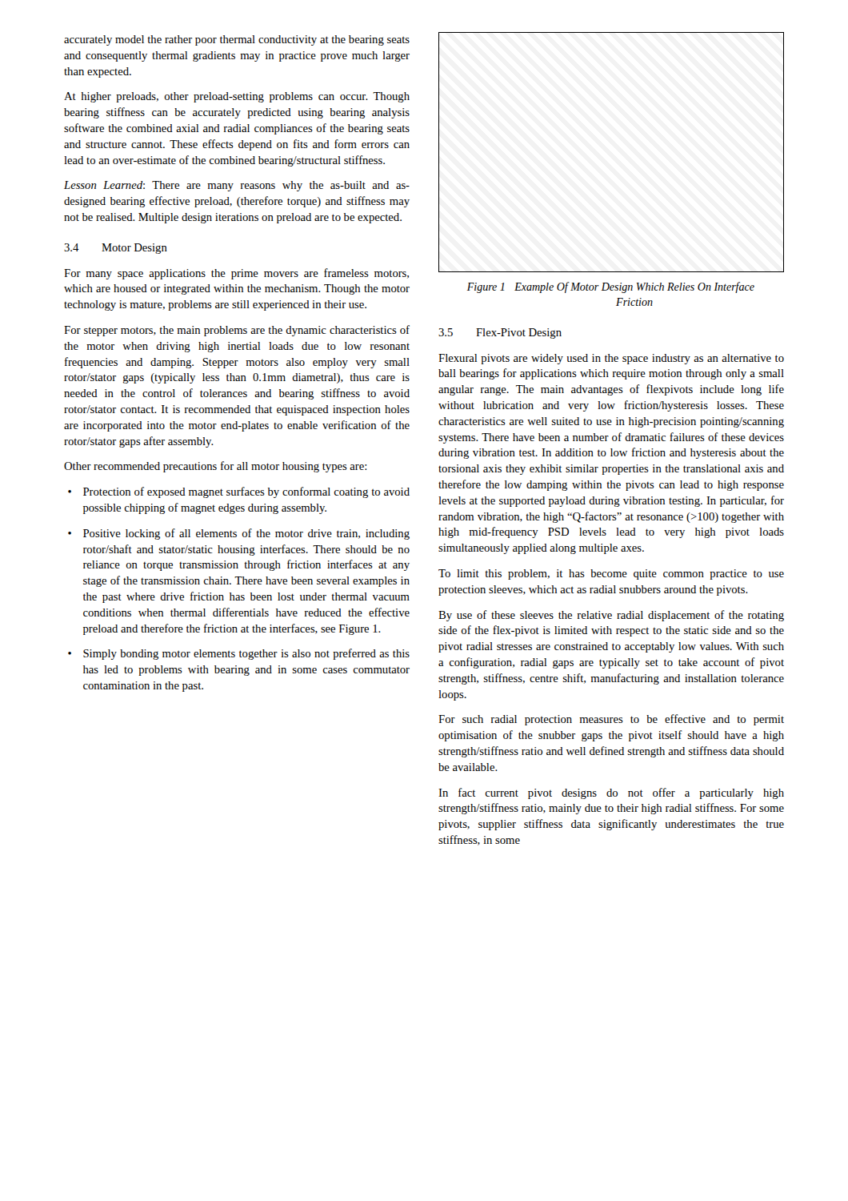accurately model the rather poor thermal conductivity at the bearing seats and consequently thermal gradients may in practice prove much larger than expected.
At higher preloads, other preload-setting problems can occur. Though bearing stiffness can be accurately predicted using bearing analysis software the combined axial and radial compliances of the bearing seats and structure cannot. These effects depend on fits and form errors can lead to an over-estimate of the combined bearing/structural stiffness.
Lesson Learned: There are many reasons why the as-built and as-designed bearing effective preload, (therefore torque) and stiffness may not be realised. Multiple design iterations on preload are to be expected.
3.4 Motor Design
For many space applications the prime movers are frameless motors, which are housed or integrated within the mechanism. Though the motor technology is mature, problems are still experienced in their use.
For stepper motors, the main problems are the dynamic characteristics of the motor when driving high inertial loads due to low resonant frequencies and damping. Stepper motors also employ very small rotor/stator gaps (typically less than 0.1mm diametral), thus care is needed in the control of tolerances and bearing stiffness to avoid rotor/stator contact. It is recommended that equispaced inspection holes are incorporated into the motor end-plates to enable verification of the rotor/stator gaps after assembly.
Other recommended precautions for all motor housing types are:
Protection of exposed magnet surfaces by conformal coating to avoid possible chipping of magnet edges during assembly.
Positive locking of all elements of the motor drive train, including rotor/shaft and stator/static housing interfaces. There should be no reliance on torque transmission through friction interfaces at any stage of the transmission chain. There have been several examples in the past where drive friction has been lost under thermal vacuum conditions when thermal differentials have reduced the effective preload and therefore the friction at the interfaces, see Figure 1.
Simply bonding motor elements together is also not preferred as this has led to problems with bearing and in some cases commutator contamination in the past.
Figure 1 Example Of Motor Design Which Relies On Interface Friction
3.5 Flex-Pivot Design
Flexural pivots are widely used in the space industry as an alternative to ball bearings for applications which require motion through only a small angular range. The main advantages of flexpivots include long life without lubrication and very low friction/hysteresis losses. These characteristics are well suited to use in high-precision pointing/scanning systems. There have been a number of dramatic failures of these devices during vibration test. In addition to low friction and hysteresis about the torsional axis they exhibit similar properties in the translational axis and therefore the low damping within the pivots can lead to high response levels at the supported payload during vibration testing. In particular, for random vibration, the high “Q-factors” at resonance (>100) together with high mid-frequency PSD levels lead to very high pivot loads simultaneously applied along multiple axes.
To limit this problem, it has become quite common practice to use protection sleeves, which act as radial snubbers around the pivots.
By use of these sleeves the relative radial displacement of the rotating side of the flex-pivot is limited with respect to the static side and so the pivot radial stresses are constrained to acceptably low values. With such a configuration, radial gaps are typically set to take account of pivot strength, stiffness, centre shift, manufacturing and installation tolerance loops.
For such radial protection measures to be effective and to permit optimisation of the snubber gaps the pivot itself should have a high strength/stiffness ratio and well defined strength and stiffness data should be available.
In fact current pivot designs do not offer a particularly high strength/stiffness ratio, mainly due to their high radial stiffness. For some pivots, supplier stiffness data significantly underestimates the true stiffness, in some